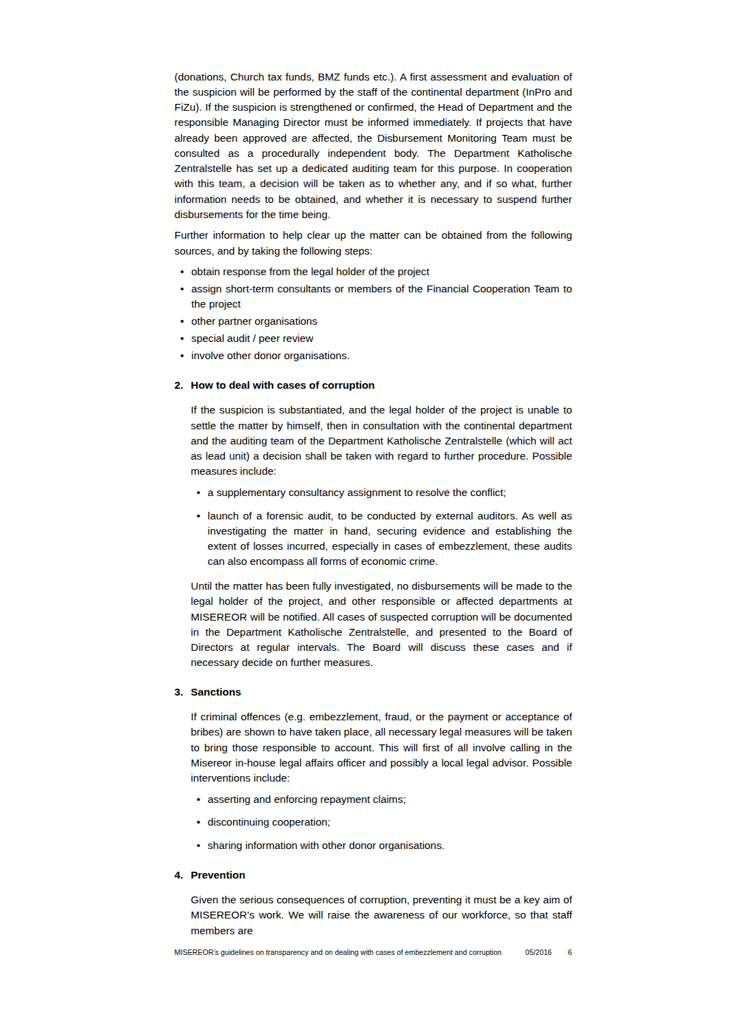(donations, Church tax funds, BMZ funds etc.). A first assessment and evaluation of the suspicion will be performed by the staff of the continental department (InPro and FiZu). If the suspicion is strengthened or confirmed, the Head of Department and the responsible Managing Director must be informed immediately. If projects that have already been approved are affected, the Disbursement Monitoring Team must be consulted as a procedurally independent body. The Department Katholische Zentralstelle has set up a dedicated auditing team for this purpose. In cooperation with this team, a decision will be taken as to whether any, and if so what, further information needs to be obtained, and whether it is necessary to suspend further disbursements for the time being.
Further information to help clear up the matter can be obtained from the following sources, and by taking the following steps:
obtain response from the legal holder of the project
assign short-term consultants or members of the Financial Cooperation Team to the project
other partner organisations
special audit / peer review
involve other donor organisations.
2. How to deal with cases of corruption
If the suspicion is substantiated, and the legal holder of the project is unable to settle the matter by himself, then in consultation with the continental department and the auditing team of the Department Katholische Zentralstelle (which will act as lead unit) a decision shall be taken with regard to further procedure. Possible measures include:
a supplementary consultancy assignment to resolve the conflict;
launch of a forensic audit, to be conducted by external auditors. As well as investigating the matter in hand, securing evidence and establishing the extent of losses incurred, especially in cases of embezzlement, these audits can also encompass all forms of economic crime.
Until the matter has been fully investigated, no disbursements will be made to the legal holder of the project, and other responsible or affected departments at MISEREOR will be notified. All cases of suspected corruption will be documented in the Department Katholische Zentralstelle, and presented to the Board of Directors at regular intervals. The Board will discuss these cases and if necessary decide on further measures.
3. Sanctions
If criminal offences (e.g. embezzlement, fraud, or the payment or acceptance of bribes) are shown to have taken place, all necessary legal measures will be taken to bring those responsible to account. This will first of all involve calling in the Misereor in-house legal affairs officer and possibly a local legal advisor. Possible interventions include:
asserting and enforcing repayment claims;
discontinuing cooperation;
sharing information with other donor organisations.
4. Prevention
Given the serious consequences of corruption, preventing it must be a key aim of MISEREOR’s work. We will raise the awareness of our workforce, so that staff members are
MISEREOR’s guidelines on transparency and on dealing with cases of embezzlement and corruption 05/2016 6